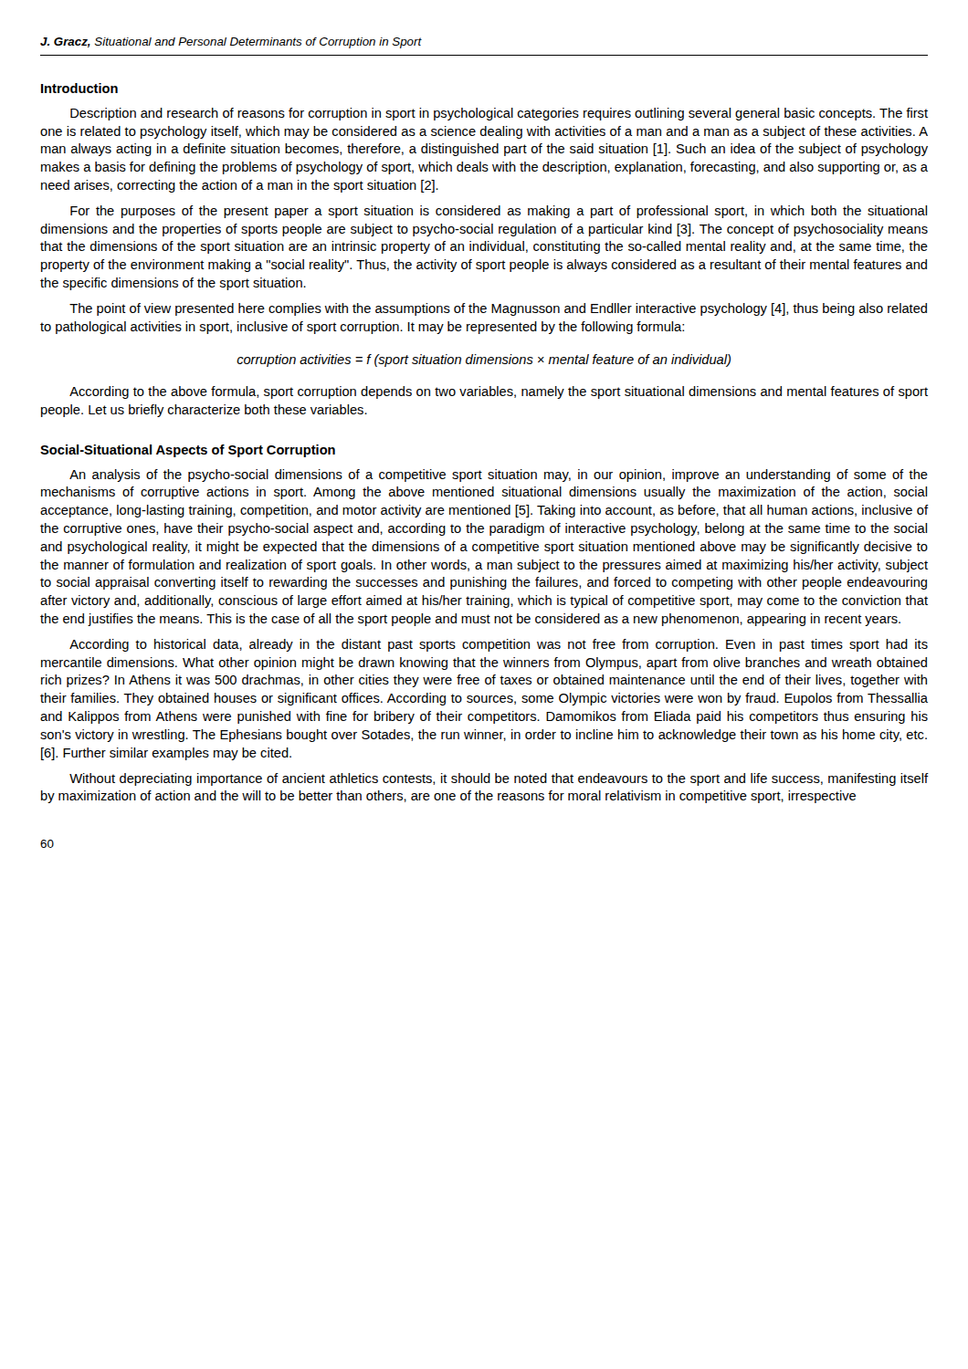J. Gracz, Situational and Personal Determinants of Corruption in Sport
Introduction
Description and research of reasons for corruption in sport in psychological categories requires outlining several general basic concepts. The first one is related to psychology itself, which may be considered as a science dealing with activities of a man and a man as a subject of these activities. A man always acting in a definite situation becomes, therefore, a distinguished part of the said situation [1]. Such an idea of the subject of psychology makes a basis for defining the problems of psychology of sport, which deals with the description, explanation, forecasting, and also supporting or, as a need arises, correcting the action of a man in the sport situation [2].
For the purposes of the present paper a sport situation is considered as making a part of professional sport, in which both the situational dimensions and the properties of sports people are subject to psycho-social regulation of a particular kind [3]. The concept of psychosociality means that the dimensions of the sport situation are an intrinsic property of an individual, constituting the so-called mental reality and, at the same time, the property of the environment making a "social reality". Thus, the activity of sport people is always considered as a resultant of their mental features and the specific dimensions of the sport situation.
The point of view presented here complies with the assumptions of the Magnusson and Endller interactive psychology [4], thus being also related to pathological activities in sport, inclusive of sport corruption. It may be represented by the following formula:
corruption activities = f (sport situation dimensions × mental feature of an individual)
According to the above formula, sport corruption depends on two variables, namely the sport situational dimensions and mental features of sport people. Let us briefly characterize both these variables.
Social-Situational Aspects of Sport Corruption
An analysis of the psycho-social dimensions of a competitive sport situation may, in our opinion, improve an understanding of some of the mechanisms of corruptive actions in sport. Among the above mentioned situational dimensions usually the maximization of the action, social acceptance, long-lasting training, competition, and motor activity are mentioned [5]. Taking into account, as before, that all human actions, inclusive of the corruptive ones, have their psycho-social aspect and, according to the paradigm of interactive psychology, belong at the same time to the social and psychological reality, it might be expected that the dimensions of a competitive sport situation mentioned above may be significantly decisive to the manner of formulation and realization of sport goals. In other words, a man subject to the pressures aimed at maximizing his/her activity, subject to social appraisal converting itself to rewarding the successes and punishing the failures, and forced to competing with other people endeavouring after victory and, additionally, conscious of large effort aimed at his/her training, which is typical of competitive sport, may come to the conviction that the end justifies the means. This is the case of all the sport people and must not be considered as a new phenomenon, appearing in recent years.
According to historical data, already in the distant past sports competition was not free from corruption. Even in past times sport had its mercantile dimensions. What other opinion might be drawn knowing that the winners from Olympus, apart from olive branches and wreath obtained rich prizes? In Athens it was 500 drachmas, in other cities they were free of taxes or obtained maintenance until the end of their lives, together with their families. They obtained houses or significant offices. According to sources, some Olympic victories were won by fraud. Eupolos from Thessallia and Kalippos from Athens were punished with fine for bribery of their competitors. Damomikos from Eliada paid his competitors thus ensuring his son's victory in wrestling. The Ephesians bought over Sotades, the run winner, in order to incline him to acknowledge their town as his home city, etc. [6]. Further similar examples may be cited.
Without depreciating importance of ancient athletics contests, it should be noted that endeavours to the sport and life success, manifesting itself by maximization of action and the will to be better than others, are one of the reasons for moral relativism in competitive sport, irrespective
60